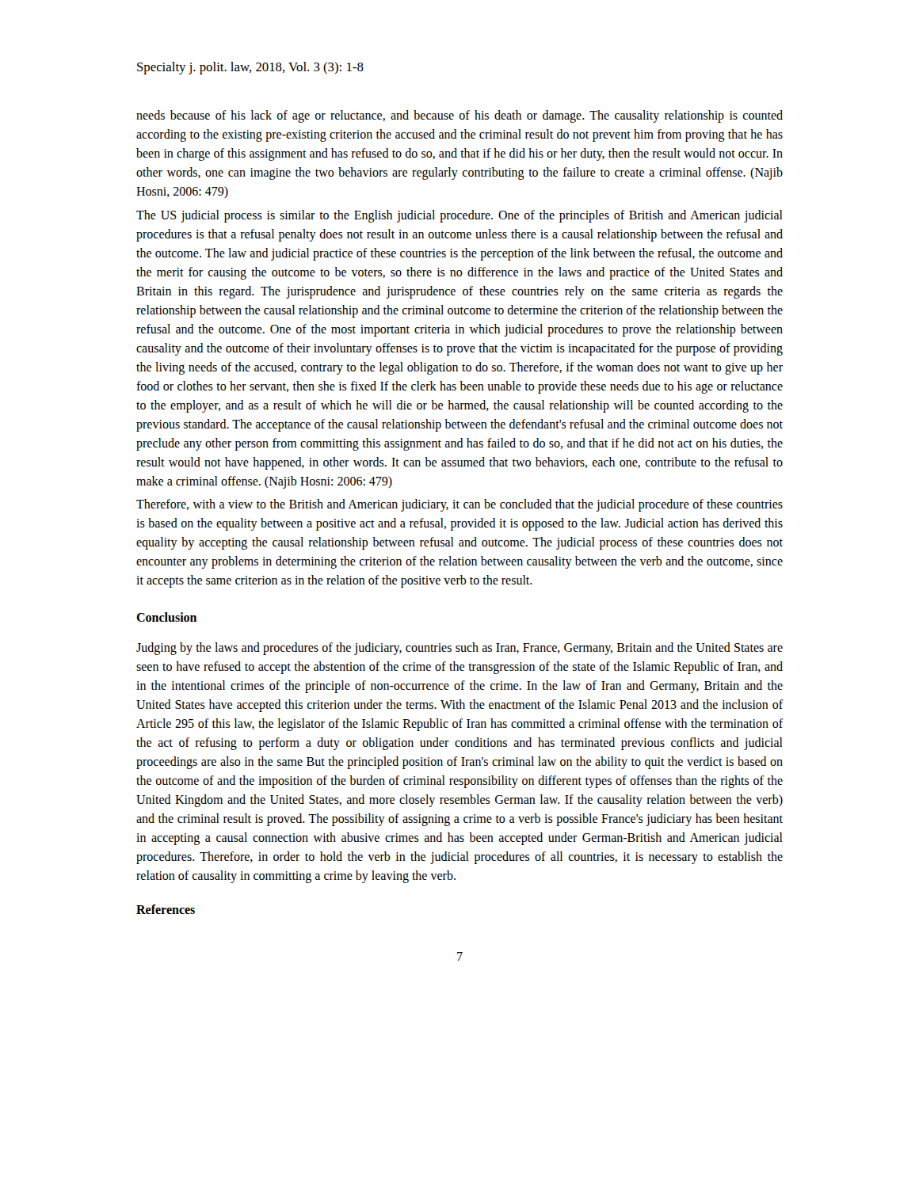Specialty j. polit. law, 2018, Vol. 3 (3): 1-8
needs because of his lack of age or reluctance, and because of his death or damage. The causality relationship is counted according to the existing pre-existing criterion the accused and the criminal result do not prevent him from proving that he has been in charge of this assignment and has refused to do so, and that if he did his or her duty, then the result would not occur. In other words, one can imagine the two behaviors are regularly contributing to the failure to create a criminal offense. (Najib Hosni, 2006: 479)
The US judicial process is similar to the English judicial procedure. One of the principles of British and American judicial procedures is that a refusal penalty does not result in an outcome unless there is a causal relationship between the refusal and the outcome. The law and judicial practice of these countries is the perception of the link between the refusal, the outcome and the merit for causing the outcome to be voters, so there is no difference in the laws and practice of the United States and Britain in this regard. The jurisprudence and jurisprudence of these countries rely on the same criteria as regards the relationship between the causal relationship and the criminal outcome to determine the criterion of the relationship between the refusal and the outcome. One of the most important criteria in which judicial procedures to prove the relationship between causality and the outcome of their involuntary offenses is to prove that the victim is incapacitated for the purpose of providing the living needs of the accused, contrary to the legal obligation to do so. Therefore, if the woman does not want to give up her food or clothes to her servant, then she is fixed If the clerk has been unable to provide these needs due to his age or reluctance to the employer, and as a result of which he will die or be harmed, the causal relationship will be counted according to the previous standard. The acceptance of the causal relationship between the defendant's refusal and the criminal outcome does not preclude any other person from committing this assignment and has failed to do so, and that if he did not act on his duties, the result would not have happened, in other words. It can be assumed that two behaviors, each one, contribute to the refusal to make a criminal offense. (Najib Hosni: 2006: 479)
Therefore, with a view to the British and American judiciary, it can be concluded that the judicial procedure of these countries is based on the equality between a positive act and a refusal, provided it is opposed to the law. Judicial action has derived this equality by accepting the causal relationship between refusal and outcome. The judicial process of these countries does not encounter any problems in determining the criterion of the relation between causality between the verb and the outcome, since it accepts the same criterion as in the relation of the positive verb to the result.
Conclusion
Judging by the laws and procedures of the judiciary, countries such as Iran, France, Germany, Britain and the United States are seen to have refused to accept the abstention of the crime of the transgression of the state of the Islamic Republic of Iran, and in the intentional crimes of the principle of non-occurrence of the crime. In the law of Iran and Germany, Britain and the United States have accepted this criterion under the terms. With the enactment of the Islamic Penal 2013 and the inclusion of Article 295 of this law, the legislator of the Islamic Republic of Iran has committed a criminal offense with the termination of the act of refusing to perform a duty or obligation under conditions and has terminated previous conflicts and judicial proceedings are also in the same But the principled position of Iran's criminal law on the ability to quit the verdict is based on the outcome of and the imposition of the burden of criminal responsibility on different types of offenses than the rights of the United Kingdom and the United States, and more closely resembles German law. If the causality relation between the verb) and the criminal result is proved. The possibility of assigning a crime to a verb is possible France's judiciary has been hesitant in accepting a causal connection with abusive crimes and has been accepted under German-British and American judicial procedures. Therefore, in order to hold the verb in the judicial procedures of all countries, it is necessary to establish the relation of causality in committing a crime by leaving the verb.
References
7